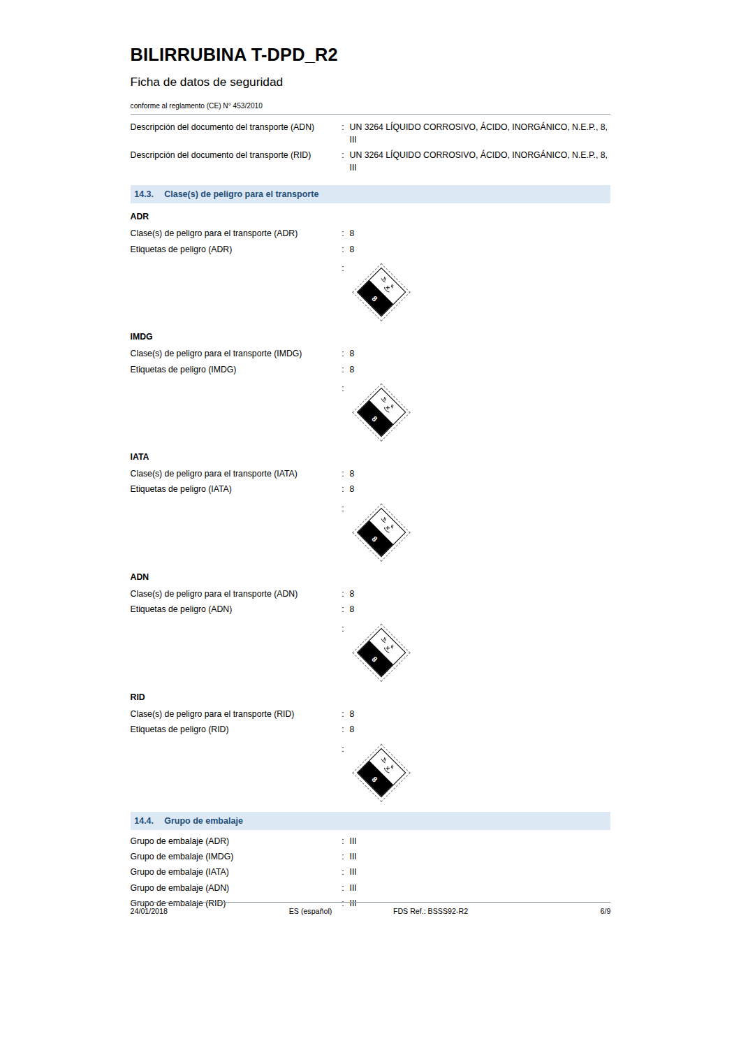BILIRRUBINA T-DPD_R2
Ficha de datos de seguridad
conforme al reglamento (CE) N° 453/2010
| Descripción del documento del transporte (ADN) | : | UN 3264 LÍQUIDO CORROSIVO, ÁCIDO, INORGÁNICO, N.E.P., 8, III |
| Descripción del documento del transporte (RID) | : | UN 3264 LÍQUIDO CORROSIVO, ÁCIDO, INORGÁNICO, N.E.P., 8, III |
14.3. Clase(s) de peligro para el transporte
ADR
| Clase(s) de peligro para el transporte (ADR) | : | 8 |
| Etiquetas de peligro (ADR) | : | 8 |
:
8
IMDG
| Clase(s) de peligro para el transporte (IMDG) | : | 8 |
| Etiquetas de peligro (IMDG) | : | 8 |
:
8
IATA
| Clase(s) de peligro para el transporte (IATA) | : | 8 |
| Etiquetas de peligro (IATA) | : | 8 |
:
8
ADN
| Clase(s) de peligro para el transporte (ADN) | : | 8 |
| Etiquetas de peligro (ADN) | : | 8 |
:
8
RID
| Clase(s) de peligro para el transporte (RID) | : | 8 |
| Etiquetas de peligro (RID) | : | 8 |
:
8
14.4. Grupo de embalaje
| Grupo de embalaje (ADR) | : | III |
| Grupo de embalaje (IMDG) | : | III |
| Grupo de embalaje (IATA) | : | III |
| Grupo de embalaje (ADN) | : | III |
| Grupo de embalaje (RID) | : | III |
24/01/2018
ES (español)
FDS Ref.: BSSS92-R2
6/9